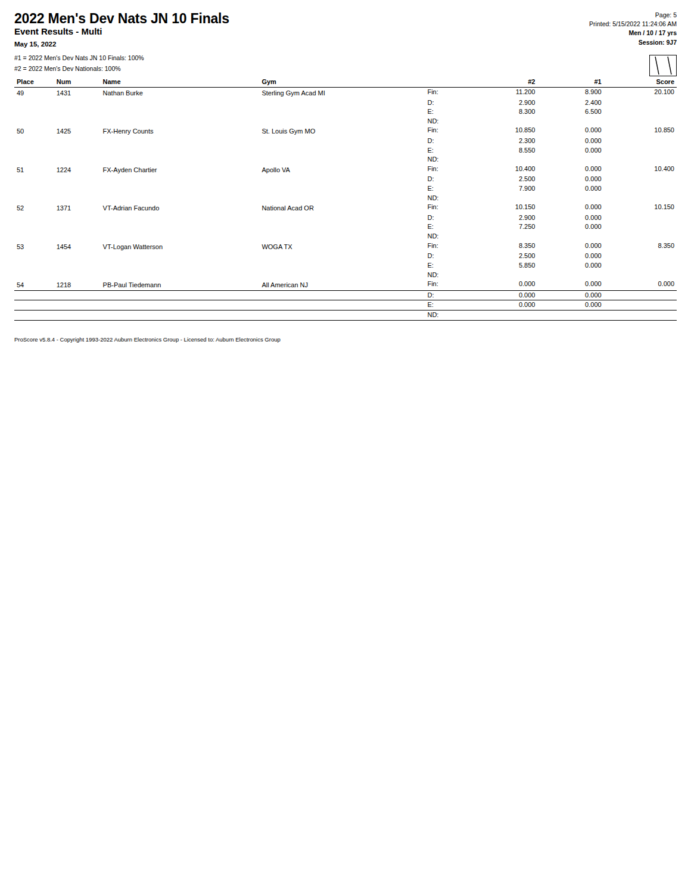Page: 5
Printed: 5/15/2022 11:24:06 AM
Men / 10 / 17 yrs
Session: 9J7
2022 Men's Dev Nats JN 10 Finals
Event Results - Multi
May 15, 2022
#1 = 2022 Men's Dev Nats JN 10 Finals: 100%
#2 = 2022 Men's Dev Nationals: 100%
| Place | Num | Name | Gym | | #2 | #1 | Score |
| --- | --- | --- | --- | --- | --- | --- | --- |
| 49 | 1431 | Nathan Burke | Sterling Gym Acad MI | Fin: | 11.200 | 8.900 | 20.100 |
| | | | | D: | 2.900 | 2.400 | |
| | | | | E: | 8.300 | 6.500 | |
| | | | | ND: | | | |
| 50 | 1425 | FX-Henry Counts | St. Louis Gym MO | Fin: | 10.850 | 0.000 | 10.850 |
| | | | | D: | 2.300 | 0.000 | |
| | | | | E: | 8.550 | 0.000 | |
| | | | | ND: | | | |
| 51 | 1224 | FX-Ayden Chartier | Apollo VA | Fin: | 10.400 | 0.000 | 10.400 |
| | | | | D: | 2.500 | 0.000 | |
| | | | | E: | 7.900 | 0.000 | |
| | | | | ND: | | | |
| 52 | 1371 | VT-Adrian Facundo | National Acad OR | Fin: | 10.150 | 0.000 | 10.150 |
| | | | | D: | 2.900 | 0.000 | |
| | | | | E: | 7.250 | 0.000 | |
| | | | | ND: | | | |
| 53 | 1454 | VT-Logan Watterson | WOGA TX | Fin: | 8.350 | 0.000 | 8.350 |
| | | | | D: | 2.500 | 0.000 | |
| | | | | E: | 5.850 | 0.000 | |
| | | | | ND: | | | |
| 54 | 1218 | PB-Paul Tiedemann | All American NJ | Fin: | 0.000 | 0.000 | 0.000 |
| | | | | D: | 0.000 | 0.000 | |
| | | | | E: | 0.000 | 0.000 | |
| | | | | ND: | | | |
ProScore v5.8.4 - Copyright 1993-2022 Auburn Electronics Group - Licensed to: Auburn Electronics Group